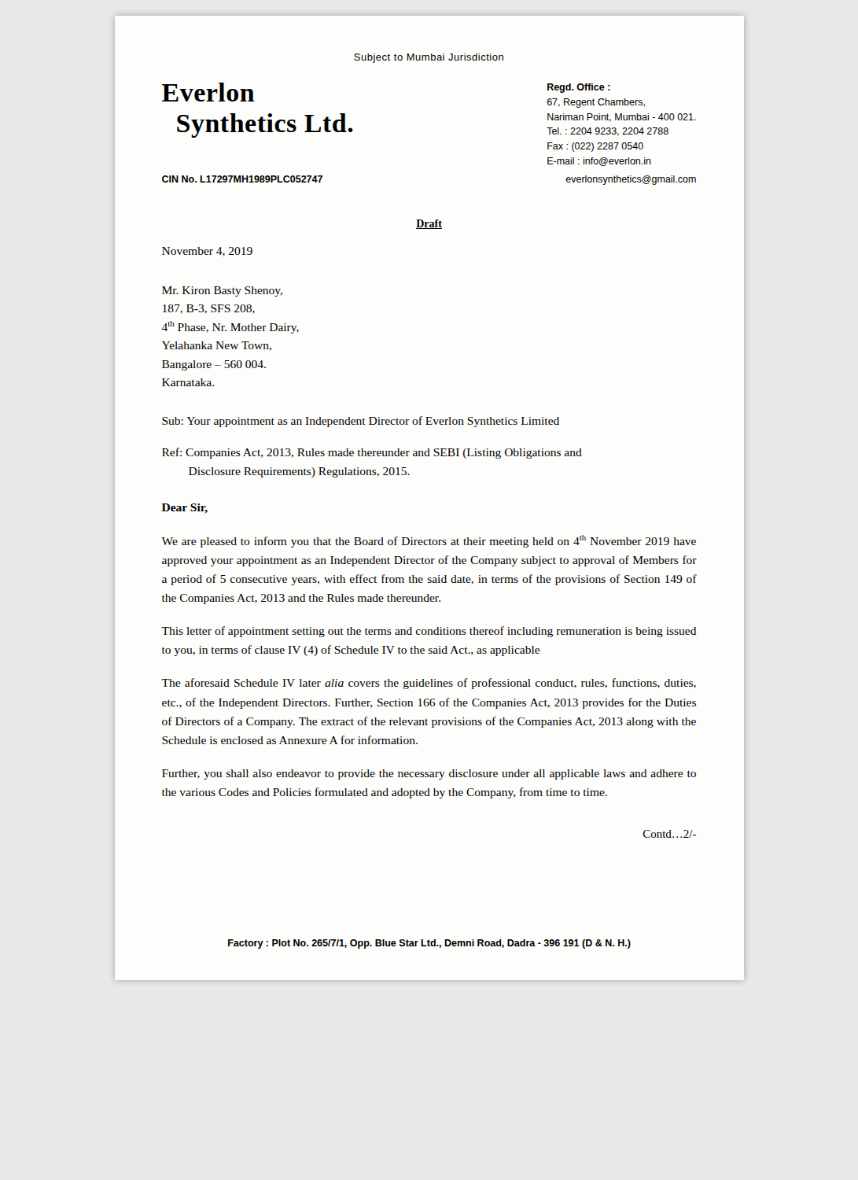Subject to Mumbai Jurisdiction
Everlon Synthetics Ltd.
Regd. Office :
67, Regent Chambers,
Nariman Point, Mumbai - 400 021.
Tel. : 2204 9233, 2204 2788
Fax : (022) 2287 0540
E-mail : info@everlon.in
CIN No. L17297MH1989PLC052747
everlonsynthetics@gmail.com
Draft
November 4, 2019
Mr. Kiron Basty Shenoy,
187, B-3, SFS 208,
4th Phase, Nr. Mother Dairy,
Yelahanka New Town,
Bangalore – 560 004.
Karnataka.
Sub: Your appointment as an Independent Director of Everlon Synthetics Limited
Ref: Companies Act, 2013, Rules made thereunder and SEBI (Listing Obligations and Disclosure Requirements) Regulations, 2015.
Dear Sir,
We are pleased to inform you that the Board of Directors at their meeting held on 4th November 2019 have approved your appointment as an Independent Director of the Company subject to approval of Members for a period of 5 consecutive years, with effect from the said date, in terms of the provisions of Section 149 of the Companies Act, 2013 and the Rules made thereunder.
This letter of appointment setting out the terms and conditions thereof including remuneration is being issued to you, in terms of clause IV (4) of Schedule IV to the said Act., as applicable
The aforesaid Schedule IV later alia covers the guidelines of professional conduct, rules, functions, duties, etc., of the Independent Directors. Further, Section 166 of the Companies Act, 2013 provides for the Duties of Directors of a Company. The extract of the relevant provisions of the Companies Act, 2013 along with the Schedule is enclosed as Annexure A for information.
Further, you shall also endeavor to provide the necessary disclosure under all applicable laws and adhere to the various Codes and Policies formulated and adopted by the Company, from time to time.
Contd…2/-
Factory : Plot No. 265/7/1, Opp. Blue Star Ltd., Demni Road, Dadra - 396 191 (D & N. H.)